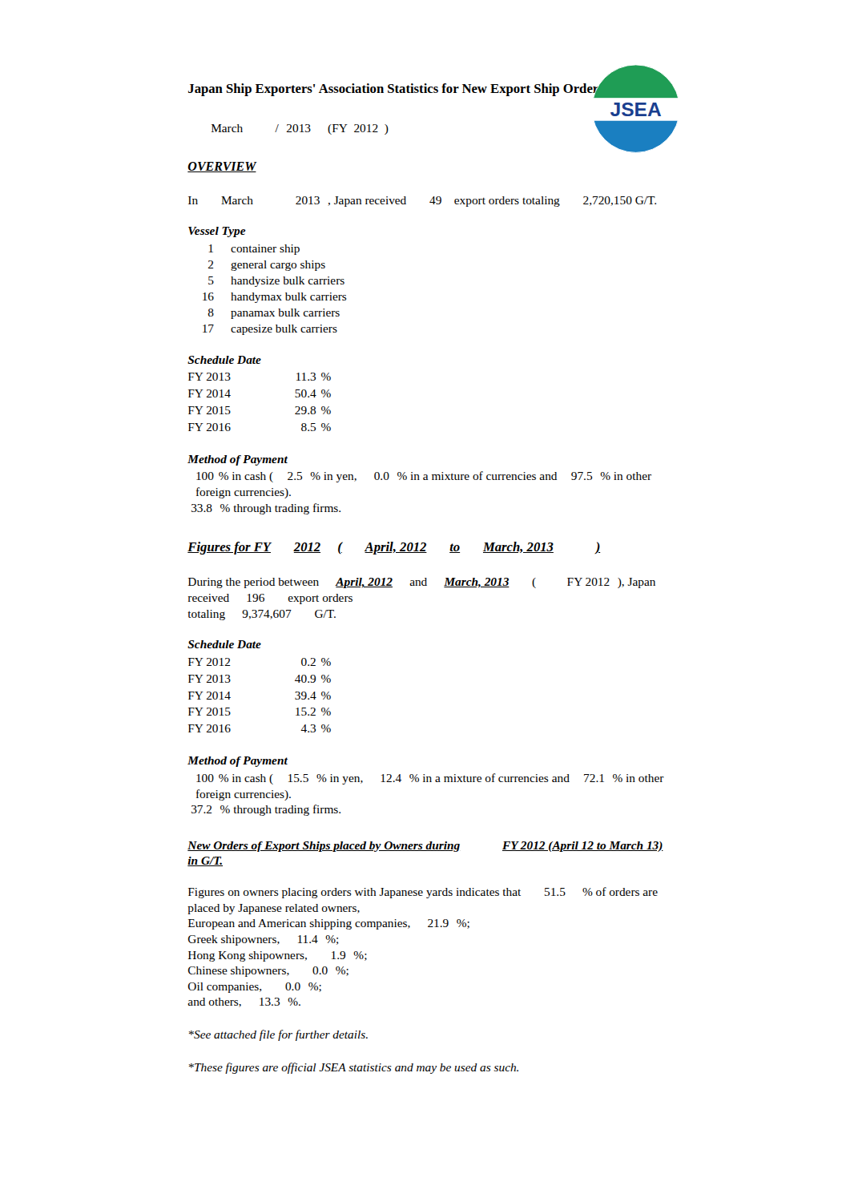JSEA
Japan Ship Exporters' Association Statistics for New Export Ship Orders
March/2013(FY 2012 )
OVERVIEW
In March 2013, Japan received49export orders totaling2,720,150 G/T.
Vessel Type
1container ship
2general cargo ships
5handysize bulk carriers
16handymax bulk carriers
8panamax bulk carriers
17capesize bulk carriers
Schedule Date
| FY 2013 | 11.3 | % |
| FY 2014 | 50.4 | % |
| FY 2015 | 29.8 | % |
| FY 2016 | 8.5 | % |
Method of Payment
100% in cash (2.5% in yen, 0.0% in a mixture of currencies and97.5% in other foreign currencies). 33.8% through trading firms.
Figures for FY2012(April, 2012 to March, 2013)
During the period betweenApril, 2012andMarch, 2013( FY 2012), Japan received196export orders
totaling9,374,607 G/T.
Schedule Date
| FY 2012 | 0.2 | % |
| FY 2013 | 40.9 | % |
| FY 2014 | 39.4 | % |
| FY 2015 | 15.2 | % |
| FY 2016 | 4.3 | % |
Method of Payment
100% in cash (15.5% in yen, 12.4% in a mixture of currencies and72.1% in other foreign currencies). 37.2% through trading firms.
New Orders of Export Ships placed by Owners duringFY 2012 (April 12 to March 13) in G/T.
Figures on owners placing orders with Japanese yards indicates that51.5% of orders are placed by Japanese related owners, European and American shipping companies,21.9%; Greek shipowners,11.4%; Hong Kong shipowners,1.9%; Chinese shipowners,0.0%; Oil companies,0.0%; and others,13.3%.
*See attached file for further details.
*These figures are official JSEA statistics and may be used as such.